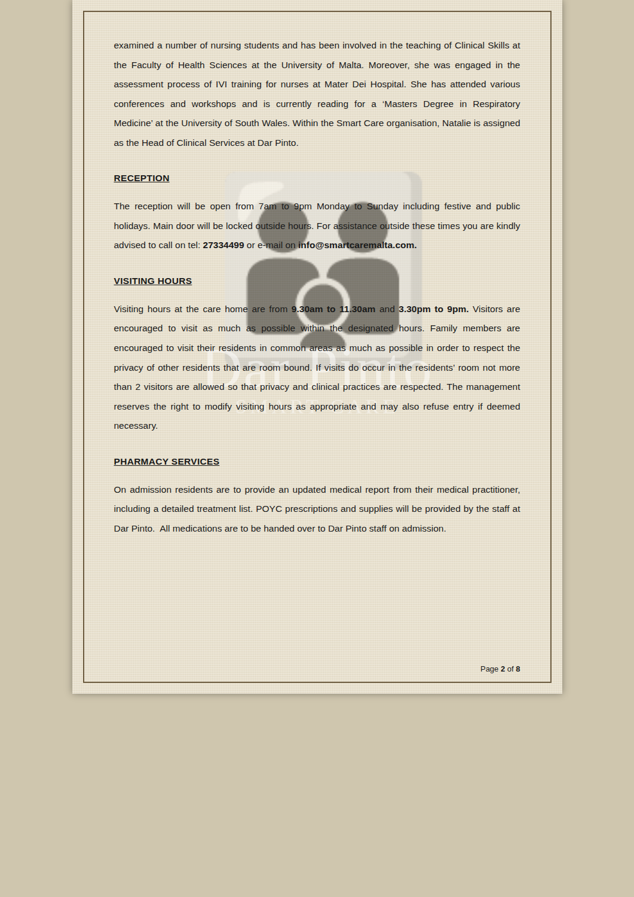👪
Dar Pinto
SMART CARE
examined a number of nursing students and has been involved in the teaching of Clinical Skills at the Faculty of Health Sciences at the University of Malta. Moreover, she was engaged in the assessment process of IVI training for nurses at Mater Dei Hospital. She has attended various conferences and workshops and is currently reading for a ‘Masters Degree in Respiratory Medicine’ at the University of South Wales. Within the Smart Care organisation, Natalie is assigned as the Head of Clinical Services at Dar Pinto.
RECEPTION
The reception will be open from 7am to 9pm Monday to Sunday including festive and public holidays. Main door will be locked outside hours. For assistance outside these times you are kindly advised to call on tel: 27334499 or e-mail on info@smartcaremalta.com.
VISITING HOURS
Visiting hours at the care home are from 9.30am to 11.30am and 3.30pm to 9pm. Visitors are encouraged to visit as much as possible within the designated hours. Family members are encouraged to visit their residents in common areas as much as possible in order to respect the privacy of other residents that are room bound. If visits do occur in the residents’ room not more than 2 visitors are allowed so that privacy and clinical practices are respected. The management reserves the right to modify visiting hours as appropriate and may also refuse entry if deemed necessary.
PHARMACY SERVICES
On admission residents are to provide an updated medical report from their medical practitioner, including a detailed treatment list. POYC prescriptions and supplies will be provided by the staff at Dar Pinto. All medications are to be handed over to Dar Pinto staff on admission.
Page 2 of 8